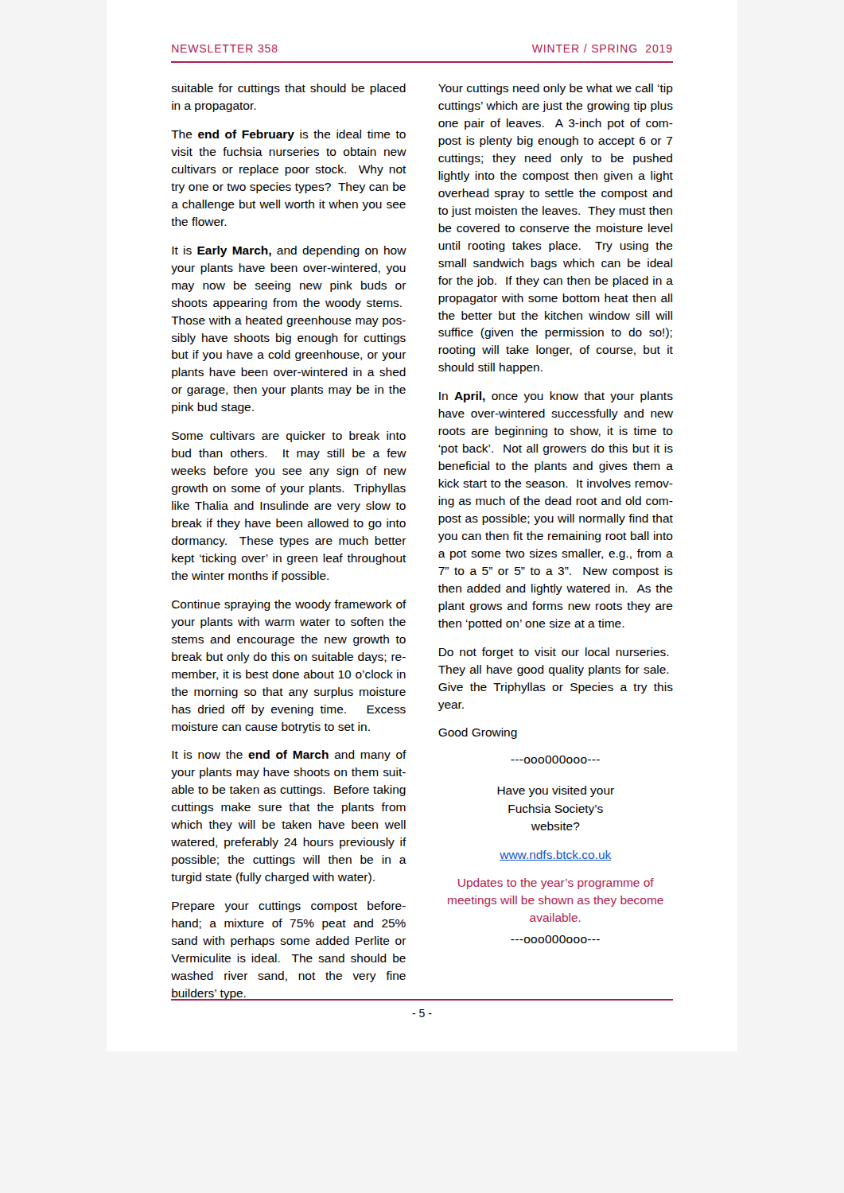Newsletter 358
Winter / Spring 2019
suitable for cuttings that should be placed in a propagator.
The end of February is the ideal time to visit the fuchsia nurseries to obtain new cultivars or replace poor stock. Why not try one or two species types? They can be a challenge but well worth it when you see the flower.
It is Early March, and depending on how your plants have been over-wintered, you may now be seeing new pink buds or shoots appearing from the woody stems. Those with a heated greenhouse may possibly have shoots big enough for cuttings but if you have a cold greenhouse, or your plants have been over-wintered in a shed or garage, then your plants may be in the pink bud stage.
Some cultivars are quicker to break into bud than others. It may still be a few weeks before you see any sign of new growth on some of your plants. Triphyllas like Thalia and Insulinde are very slow to break if they have been allowed to go into dormancy. These types are much better kept ‘ticking over’ in green leaf throughout the winter months if possible.
Continue spraying the woody framework of your plants with warm water to soften the stems and encourage the new growth to break but only do this on suitable days; remember, it is best done about 10 o’clock in the morning so that any surplus moisture has dried off by evening time. Excess moisture can cause botrytis to set in.
It is now the end of March and many of your plants may have shoots on them suitable to be taken as cuttings. Before taking cuttings make sure that the plants from which they will be taken have been well watered, preferably 24 hours previously if possible; the cuttings will then be in a turgid state (fully charged with water).
Prepare your cuttings compost beforehand; a mixture of 75% peat and 25% sand with perhaps some added Perlite or Vermiculite is ideal. The sand should be washed river sand, not the very fine builders’ type.
Your cuttings need only be what we call ‘tip cuttings’ which are just the growing tip plus one pair of leaves. A 3-inch pot of compost is plenty big enough to accept 6 or 7 cuttings; they need only to be pushed lightly into the compost then given a light overhead spray to settle the compost and to just moisten the leaves. They must then be covered to conserve the moisture level until rooting takes place. Try using the small sandwich bags which can be ideal for the job. If they can then be placed in a propagator with some bottom heat then all the better but the kitchen window sill will suffice (given the permission to do so!); rooting will take longer, of course, but it should still happen.
In April, once you know that your plants have over-wintered successfully and new roots are beginning to show, it is time to ‘pot back’. Not all growers do this but it is beneficial to the plants and gives them a kick start to the season. It involves removing as much of the dead root and old compost as possible; you will normally find that you can then fit the remaining root ball into a pot some two sizes smaller, e.g., from a 7” to a 5” or 5” to a 3”. New compost is then added and lightly watered in. As the plant grows and forms new roots they are then ‘potted on’ one size at a time.
Do not forget to visit our local nurseries. They all have good quality plants for sale. Give the Triphyllas or Species a try this year.
Good Growing
---ooo000ooo---
Have you visited your
Fuchsia Society’s
website?
www.ndfs.btck.co.uk
Updates to the year’s programme of meetings will be shown as they become available.
---ooo000ooo---
- 5 -